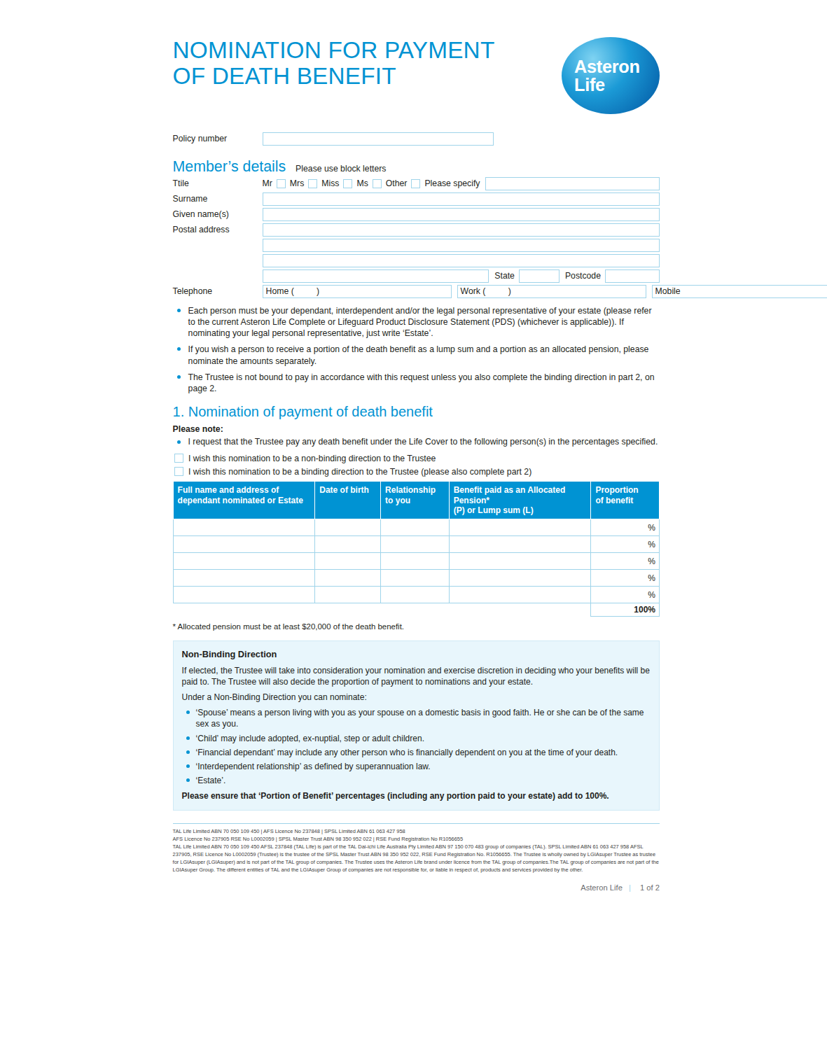NOMINATION FOR PAYMENT
OF DEATH BENEFIT
Asteron
Life
Policy number
Member’s details Please use block letters
Ttile
Mr Mrs Miss Ms Other Please specify
Surname
Given name(s)
Postal address
State
Postcode
Telephone
Home ( )
Work ( )
Mobile
Each person must be your dependant, interdependent and/or the legal personal representative of your estate (please refer to the current Asteron Life Complete or Lifeguard Product Disclosure Statement (PDS) (whichever is applicable)). If nominating your legal personal representative, just write ‘Estate’.
If you wish a person to receive a portion of the death benefit as a lump sum and a portion as an allocated pension, please nominate the amounts separately.
The Trustee is not bound to pay in accordance with this request unless you also complete the binding direction in part 2, on page 2.
1. Nomination of payment of death benefit
Please note:
I request that the Trustee pay any death benefit under the Life Cover to the following person(s) in the percentages specified.
I wish this nomination to be a non-binding direction to the Trustee
I wish this nomination to be a binding direction to the Trustee (please also complete part 2)
| Full name and address of dependant nominated or Estate | Date of birth | Relationship to you | Benefit paid as an Allocated Pension* (P) or Lump sum (L) | Proportion of benefit |
| --- | --- | --- | --- | --- |
| | | | | % |
| | | | | % |
| | | | | % |
| | | | | % |
| | | | | % |
| | 100% |
* Allocated pension must be at least $20,000 of the death benefit.
Non-Binding Direction
If elected, the Trustee will take into consideration your nomination and exercise discretion in deciding who your benefits will be paid to. The Trustee will also decide the proportion of payment to nominations and your estate.
Under a Non-Binding Direction you can nominate:
‘Spouse’ means a person living with you as your spouse on a domestic basis in good faith. He or she can be of the same sex as you.
‘Child’ may include adopted, ex-nuptial, step or adult children.
‘Financial dependant’ may include any other person who is financially dependent on you at the time of your death.
‘Interdependent relationship’ as defined by superannuation law.
‘Estate’.
Please ensure that ‘Portion of Benefit’ percentages (including any portion paid to your estate) add to 100%.
TAL Life Limited ABN 70 050 109 450 | AFS Licence No 237848 | SPSL Limited ABN 61 063 427 958
AFS Licence No 237905 RSE No L0002059 | SPSL Master Trust ABN 98 350 952 022 | RSE Fund Registration No R1056655
TAL Life Limited ABN 70 050 109 450 AFSL 237848 (TAL Life) is part of the TAL Dai-ichi Life Australia Pty Limited ABN 97 150 070 483 group of companies (TAL). SPSL Limited ABN 61 063 427 958 AFSL 237905, RSE Licence No L0002059 (Trustee) is the trustee of the SPSL Master Trust ABN 98 350 952 022, RSE Fund Registration No. R1056655. The Trustee is wholly owned by LGIAsuper Trustee as trustee for LGIAsuper (LGIAsuper) and is not part of the TAL group of companies. The Trustee uses the Asteron Life brand under licence from the TAL group of companies.The TAL group of companies are not part of the LGIAsuper Group. The different entities of TAL and the LGIAsuper Group of companies are not responsible for, or liable in respect of, products and services provided by the other.
Asteron Life | 1 of 2